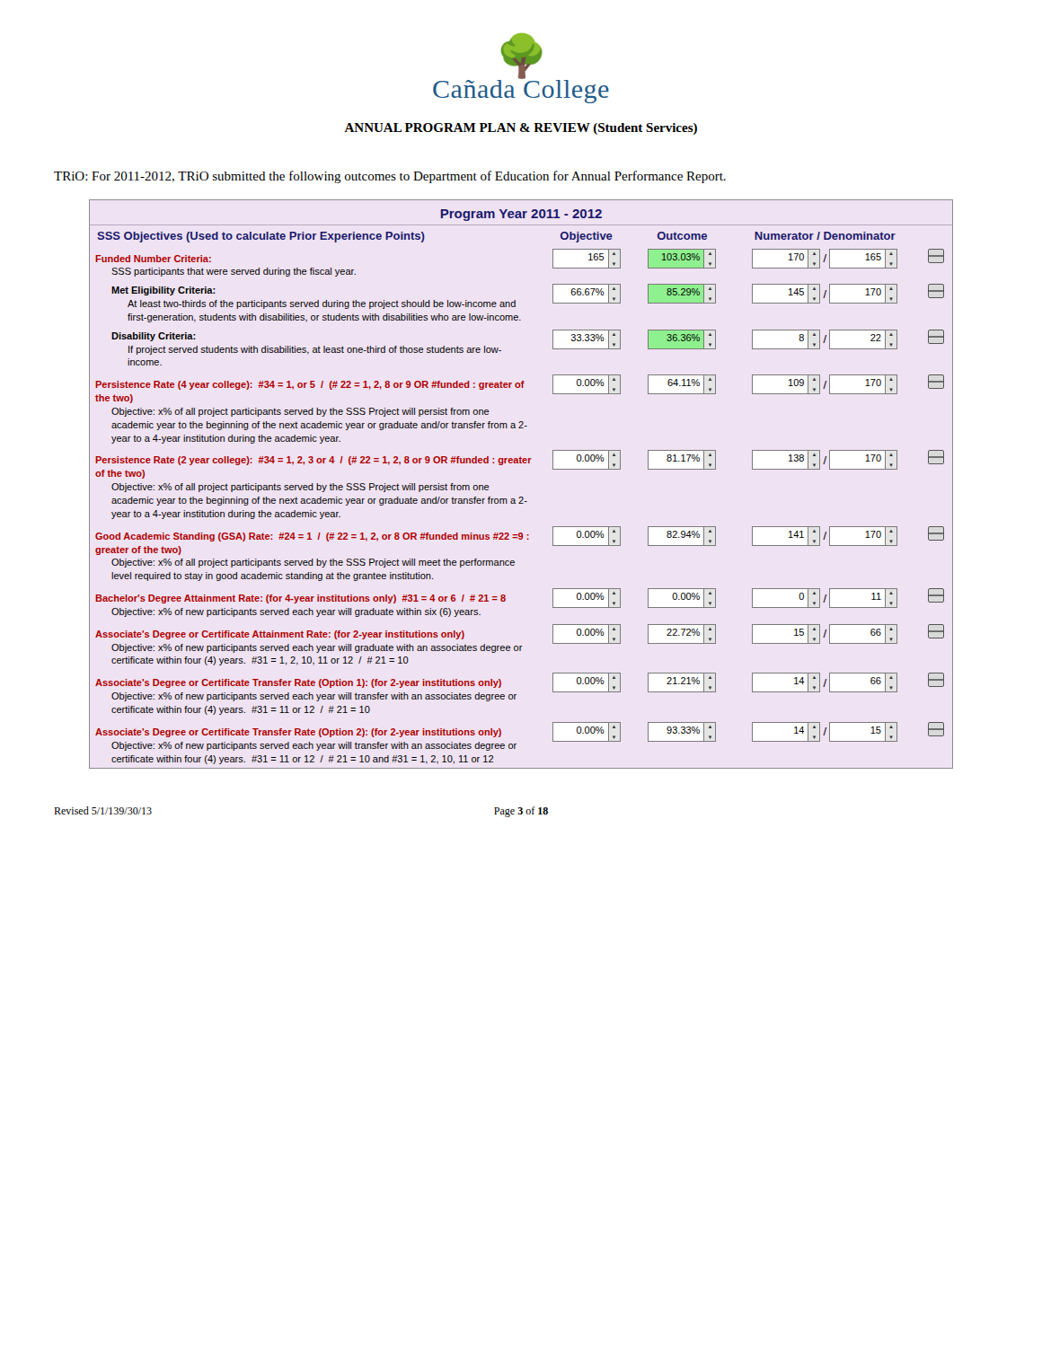🌳
Cañada College
ANNUAL PROGRAM PLAN & REVIEW (Student Services)
TRiO: For 2011-2012, TRiO submitted the following outcomes to Department of Education for Annual Performance Report.
Program Year 2011 - 2012
| SSS Objectives (Used to calculate Prior Experience Points) | Objective | Outcome | Numerator / Denominator | |
| --- | --- | --- | --- | --- |
| Funded Number Criteria: SSS participants that were served during the fiscal year. | 165 ▲ ▼ | 103.03% ▲ ▼ | 170 ▲ ▼ / 165 ▲ ▼ | |
| Met Eligibility Criteria: At least two-thirds of the participants served during the project should be low-income and first-generation, students with disabilities, or students with disabilities who are low-income. | 66.67% ▲ ▼ | 85.29% ▲ ▼ | 145 ▲ ▼ / 170 ▲ ▼ | |
| Disability Criteria: If project served students with disabilities, at least one-third of those students are low-income. | 33.33% ▲ ▼ | 36.36% ▲ ▼ | 8 ▲ ▼ / 22 ▲ ▼ | |
| Persistence Rate (4 year college): #34 = 1, or 5 / (# 22 = 1, 2, 8 or 9 OR #funded : greater of the two) Objective: x% of all project participants served by the SSS Project will persist from one academic year to the beginning of the next academic year or graduate and/or transfer from a 2-year to a 4-year institution during the academic year. | 0.00% ▲ ▼ | 64.11% ▲ ▼ | 109 ▲ ▼ / 170 ▲ ▼ | |
| Persistence Rate (2 year college): #34 = 1, 2, 3 or 4 / (# 22 = 1, 2, 8 or 9 OR #funded : greater of the two) Objective: x% of all project participants served by the SSS Project will persist from one academic year to the beginning of the next academic year or graduate and/or transfer from a 2-year to a 4-year institution during the academic year. | 0.00% ▲ ▼ | 81.17% ▲ ▼ | 138 ▲ ▼ / 170 ▲ ▼ | |
| Good Academic Standing (GSA) Rate: #24 = 1 / (# 22 = 1, 2, or 8 OR #funded minus #22 =9 : greater of the two) Objective: x% of all project participants served by the SSS Project will meet the performance level required to stay in good academic standing at the grantee institution. | 0.00% ▲ ▼ | 82.94% ▲ ▼ | 141 ▲ ▼ / 170 ▲ ▼ | |
| Bachelor's Degree Attainment Rate: (for 4-year institutions only) #31 = 4 or 6 / # 21 = 8 Objective: x% of new participants served each year will graduate within six (6) years. | 0.00% ▲ ▼ | 0.00% ▲ ▼ | 0 ▲ ▼ / 11 ▲ ▼ | |
| Associate's Degree or Certificate Attainment Rate: (for 2-year institutions only) Objective: x% of new participants served each year will graduate with an associates degree or certificate within four (4) years. #31 = 1, 2, 10, 11 or 12 / # 21 = 10 | 0.00% ▲ ▼ | 22.72% ▲ ▼ | 15 ▲ ▼ / 66 ▲ ▼ | |
| Associate's Degree or Certificate Transfer Rate (Option 1): (for 2-year institutions only) Objective: x% of new participants served each year will transfer with an associates degree or certificate within four (4) years. #31 = 11 or 12 / # 21 = 10 | 0.00% ▲ ▼ | 21.21% ▲ ▼ | 14 ▲ ▼ / 66 ▲ ▼ | |
| Associate's Degree or Certificate Transfer Rate (Option 2): (for 2-year institutions only) Objective: x% of new participants served each year will transfer with an associates degree or certificate within four (4) years. #31 = 11 or 12 / # 21 = 10 and #31 = 1, 2, 10, 11 or 12 | 0.00% ▲ ▼ | 93.33% ▲ ▼ | 14 ▲ ▼ / 15 ▲ ▼ | |
Revised 5/1/139/30/13
Page 3 of 18